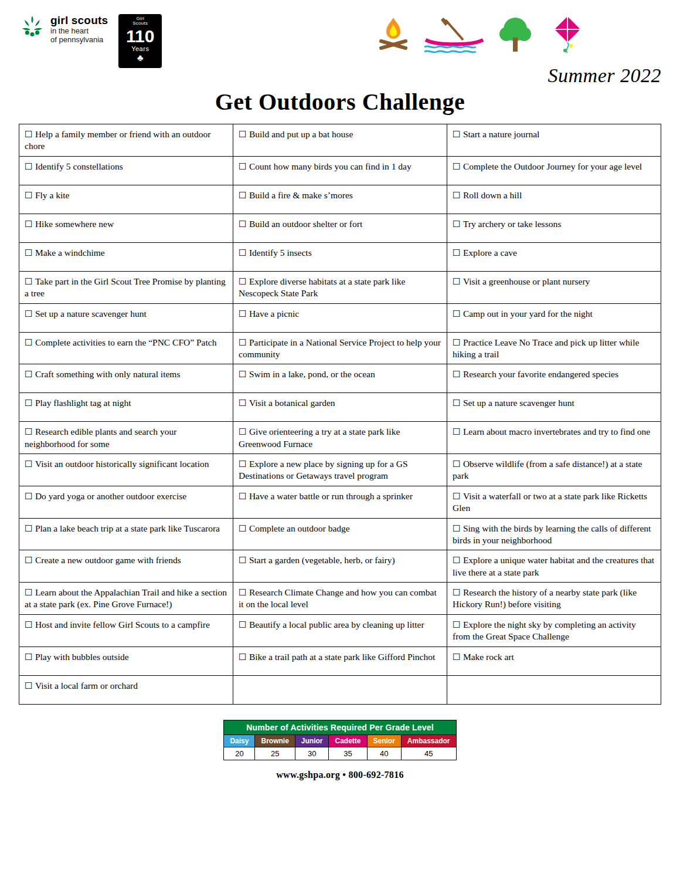girl scouts
in the heart
of pennsylvania
Girl
Scouts
110
Years
♣
Summer 2022
Get Outdoors Challenge
| ☐ Help a family member or friend with an outdoor chore | ☐ Build and put up a bat house | ☐ Start a nature journal |
| ☐ Identify 5 constellations | ☐ Count how many birds you can find in 1 day | ☐ Complete the Outdoor Journey for your age level |
| ☐ Fly a kite | ☐ Build a fire & make s’mores | ☐ Roll down a hill |
| ☐ Hike somewhere new | ☐ Build an outdoor shelter or fort | ☐ Try archery or take lessons |
| ☐ Make a windchime | ☐ Identify 5 insects | ☐ Explore a cave |
| ☐ Take part in the Girl Scout Tree Promise by planting a tree | ☐ Explore diverse habitats at a state park like Nescopeck State Park | ☐ Visit a greenhouse or plant nursery |
| ☐ Set up a nature scavenger hunt | ☐ Have a picnic | ☐ Camp out in your yard for the night |
| ☐ Complete activities to earn the “PNC CFO” Patch | ☐ Participate in a National Service Project to help your community | ☐ Practice Leave No Trace and pick up litter while hiking a trail |
| ☐ Craft something with only natural items | ☐ Swim in a lake, pond, or the ocean | ☐ Research your favorite endangered species |
| ☐ Play flashlight tag at night | ☐ Visit a botanical garden | ☐ Set up a nature scavenger hunt |
| ☐ Research edible plants and search your neighborhood for some | ☐ Give orienteering a try at a state park like Greenwood Furnace | ☐ Learn about macro invertebrates and try to find one |
| ☐ Visit an outdoor historically significant location | ☐ Explore a new place by signing up for a GS Destinations or Getaways travel program | ☐ Observe wildlife (from a safe distance!) at a state park |
| ☐ Do yard yoga or another outdoor exercise | ☐ Have a water battle or run through a sprinker | ☐ Visit a waterfall or two at a state park like Ricketts Glen |
| ☐ Plan a lake beach trip at a state park like Tuscarora | ☐ Complete an outdoor badge | ☐ Sing with the birds by learning the calls of different birds in your neighborhood |
| ☐ Create a new outdoor game with friends | ☐ Start a garden (vegetable, herb, or fairy) | ☐ Explore a unique water habitat and the creatures that live there at a state park |
| ☐ Learn about the Appalachian Trail and hike a section at a state park (ex. Pine Grove Furnace!) | ☐ Research Climate Change and how you can combat it on the local level | ☐ Research the history of a nearby state park (like Hickory Run!) before visiting |
| ☐ Host and invite fellow Girl Scouts to a campfire | ☐ Beautify a local public area by cleaning up litter | ☐ Explore the night sky by completing an activity from the Great Space Challenge |
| ☐ Play with bubbles outside | ☐ Bike a trail path at a state park like Gifford Pinchot | ☐ Make rock art |
| ☐ Visit a local farm or orchard | | |
| Number of Activities Required Per Grade Level |
| --- |
| Daisy | Brownie | Junior | Cadette | Senior | Ambassador |
| 20 | 25 | 30 | 35 | 40 | 45 |
www.gshpa.org • 800-692-7816